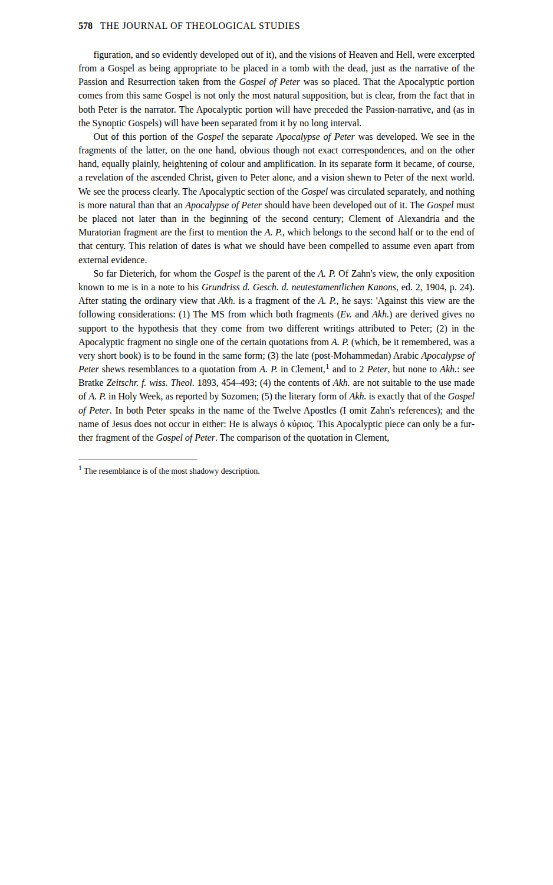578 THE JOURNAL OF THEOLOGICAL STUDIES
figuration, and so evidently developed out of it), and the visions of Heaven and Hell, were excerpted from a Gospel as being appropriate to be placed in a tomb with the dead, just as the narrative of the Passion and Resurrection taken from the Gospel of Peter was so placed. That the Apocalyptic portion comes from this same Gospel is not only the most natural supposition, but is clear, from the fact that in both Peter is the narrator. The Apocalyptic portion will have preceded the Passion-narrative, and (as in the Synoptic Gospels) will have been separated from it by no long interval.
Out of this portion of the Gospel the separate Apocalypse of Peter was developed. We see in the fragments of the latter, on the one hand, obvious though not exact correspondences, and on the other hand, equally plainly, heightening of colour and amplification. In its separate form it became, of course, a revelation of the ascended Christ, given to Peter alone, and a vision shewn to Peter of the next world. We see the process clearly. The Apocalyptic section of the Gospel was circulated separately, and nothing is more natural than that an Apocalypse of Peter should have been developed out of it. The Gospel must be placed not later than in the beginning of the second century; Clement of Alexandria and the Muratorian fragment are the first to mention the A. P., which belongs to the second half or to the end of that century. This relation of dates is what we should have been compelled to assume even apart from external evidence.
So far Dieterich, for whom the Gospel is the parent of the A. P. Of Zahn's view, the only exposition known to me is in a note to his Grundriss d. Gesch. d. neutestamentlichen Kanons, ed. 2, 1904, p. 24). After stating the ordinary view that Akh. is a fragment of the A. P., he says: 'Against this view are the following considerations: (1) The MS from which both fragments (Ev. and Akh.) are derived gives no support to the hypothesis that they come from two different writings attributed to Peter; (2) in the Apocalyptic fragment no single one of the certain quotations from A. P. (which, be it remembered, was a very short book) is to be found in the same form; (3) the late (post-Mohammedan) Arabic Apocalypse of Peter shews resemblances to a quotation from A. P. in Clement,1 and to 2 Peter, but none to Akh.: see Bratke Zeitschr. f. wiss. Theol. 1893, 454–493; (4) the contents of Akh. are not suitable to the use made of A. P. in Holy Week, as reported by Sozomen; (5) the literary form of Akh. is exactly that of the Gospel of Peter. In both Peter speaks in the name of the Twelve Apostles (I omit Zahn's references); and the name of Jesus does not occur in either: He is always ὁ κύριος. This Apocalyptic piece can only be a further fragment of the Gospel of Peter. The comparison of the quotation in Clement,
1 The resemblance is of the most shadowy description.